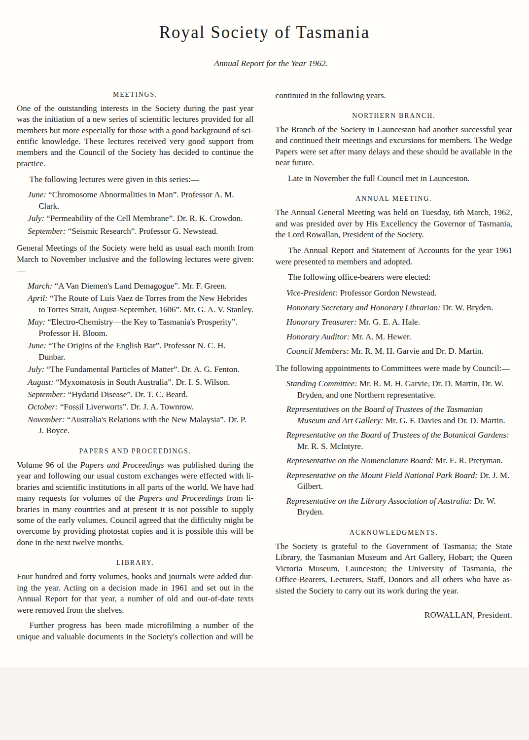Royal Society of Tasmania
Annual Report for the Year 1962.
Meetings.
One of the outstanding interests in the Society during the past year was the initiation of a new series of scientific lectures provided for all members but more especially for those with a good background of scientific knowledge. These lectures received very good support from members and the Council of the Society has decided to continue the practice.
The following lectures were given in this series:—
June:
“Chromosome Abnormalities in Man”. Professor A. M. Clark.
July:
“Permeability of the Cell Membrane”. Dr. R. K. Crowdon.
September:
“Seismic Research”. Professor G. Newstead.
General Meetings of the Society were held as usual each month from March to November inclusive and the following lectures were given:—
March:
“A Van Diemen's Land Demagogue”. Mr. F. Green.
April:
“The Route of Luis Vaez de Torres from the New Hebrides to Torres Strait, August-September, 1606”. Mr. G. A. V. Stanley.
May:
“Electro-Chemistry—the Key to Tasmania's Prosperity”. Professor H. Bloom.
June:
“The Origins of the English Bar”. Professor N. C. H. Dunbar.
July:
“The Fundamental Particles of Matter”. Dr. A. G. Fenton.
August:
“Myxomatosis in South Australia”. Dr. I. S. Wilson.
September:
“Hydatid Disease”. Dr. T. C. Beard.
October:
“Fossil Liverworts”. Dr. J. A. Townrow.
November:
“Australia's Relations with the New Malaysia”. Dr. P. J. Boyce.
Papers and Proceedings.
Volume 96 of the Papers and Proceedings was published during the year and following our usual custom exchanges were effected with libraries and scientific institutions in all parts of the world. We have had many requests for volumes of the Papers and Proceedings from libraries in many countries and at present it is not possible to supply some of the early volumes. Council agreed that the difficulty might be overcome by providing photostat copies and it is possible this will be done in the next twelve months.
Library.
Four hundred and forty volumes, books and journals were added during the year. Acting on a decision made in 1961 and set out in the Annual Report for that year, a number of old and out-of-date texts were removed from the shelves.
Further progress has been made microfilming a number of the unique and valuable documents in the Society's collection and will be continued in the following years.
Northern Branch.
The Branch of the Society in Launceston had another successful year and continued their meetings and excursions for members. The Wedge Papers were set after many delays and these should be available in the near future.
Late in November the full Council met in Launceston.
Annual Meeting.
The Annual General Meeting was held on Tuesday, 6th March, 1962, and was presided over by His Excellency the Governor of Tasmania, the Lord Rowallan, President of the Society.
The Annual Report and Statement of Accounts for the year 1961 were presented to members and adopted.
The following office-bearers were elected:—
Vice-President: Professor Gordon Newstead.
Honorary Secretary and Honorary Librarian: Dr. W. Bryden.
Honorary Treasurer: Mr. G. E. A. Hale.
Honorary Auditor: Mr. A. M. Hewer.
Council Members: Mr. R. M. H. Garvie and Dr. D. Martin.
The following appointments to Committees were made by Council:—
Standing Committee: Mr. R. M. H. Garvie, Dr. D. Martin, Dr. W. Bryden, and one Northern representative.
Representatives on the Board of Trustees of the Tasmanian Museum and Art Gallery: Mr. G. F. Davies and Dr. D. Martin.
Representative on the Board of Trustees of the Botanical Gardens: Mr. R. S. McIntyre.
Representative on the Nomenclature Board: Mr. E. R. Pretyman.
Representative on the Mount Field National Park Board: Dr. J. M. Gilbert.
Representative on the Library Association of Australia: Dr. W. Bryden.
Acknowledgments.
The Society is grateful to the Government of Tasmania; the State Library, the Tasmanian Museum and Art Gallery, Hobart; the Queen Victoria Museum, Launceston; the University of Tasmania, the Office-Bearers, Lecturers, Staff, Donors and all others who have assisted the Society to carry out its work during the year.
ROWALLAN, President.